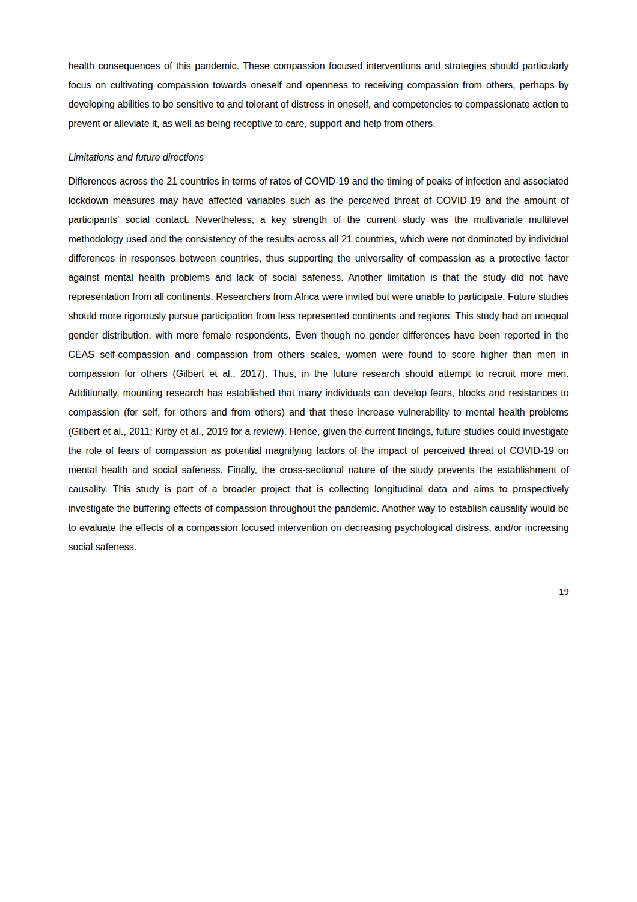health consequences of this pandemic. These compassion focused interventions and strategies should particularly focus on cultivating compassion towards oneself and openness to receiving compassion from others, perhaps by developing abilities to be sensitive to and tolerant of distress in oneself, and competencies to compassionate action to prevent or alleviate it, as well as being receptive to care, support and help from others.
Limitations and future directions
Differences across the 21 countries in terms of rates of COVID-19 and the timing of peaks of infection and associated lockdown measures may have affected variables such as the perceived threat of COVID-19 and the amount of participants' social contact. Nevertheless, a key strength of the current study was the multivariate multilevel methodology used and the consistency of the results across all 21 countries, which were not dominated by individual differences in responses between countries, thus supporting the universality of compassion as a protective factor against mental health problems and lack of social safeness. Another limitation is that the study did not have representation from all continents. Researchers from Africa were invited but were unable to participate. Future studies should more rigorously pursue participation from less represented continents and regions. This study had an unequal gender distribution, with more female respondents. Even though no gender differences have been reported in the CEAS self-compassion and compassion from others scales, women were found to score higher than men in compassion for others (Gilbert et al., 2017). Thus, in the future research should attempt to recruit more men. Additionally, mounting research has established that many individuals can develop fears, blocks and resistances to compassion (for self, for others and from others) and that these increase vulnerability to mental health problems (Gilbert et al., 2011; Kirby et al., 2019 for a review). Hence, given the current findings, future studies could investigate the role of fears of compassion as potential magnifying factors of the impact of perceived threat of COVID-19 on mental health and social safeness. Finally, the cross-sectional nature of the study prevents the establishment of causality. This study is part of a broader project that is collecting longitudinal data and aims to prospectively investigate the buffering effects of compassion throughout the pandemic. Another way to establish causality would be to evaluate the effects of a compassion focused intervention on decreasing psychological distress, and/or increasing social safeness.
19